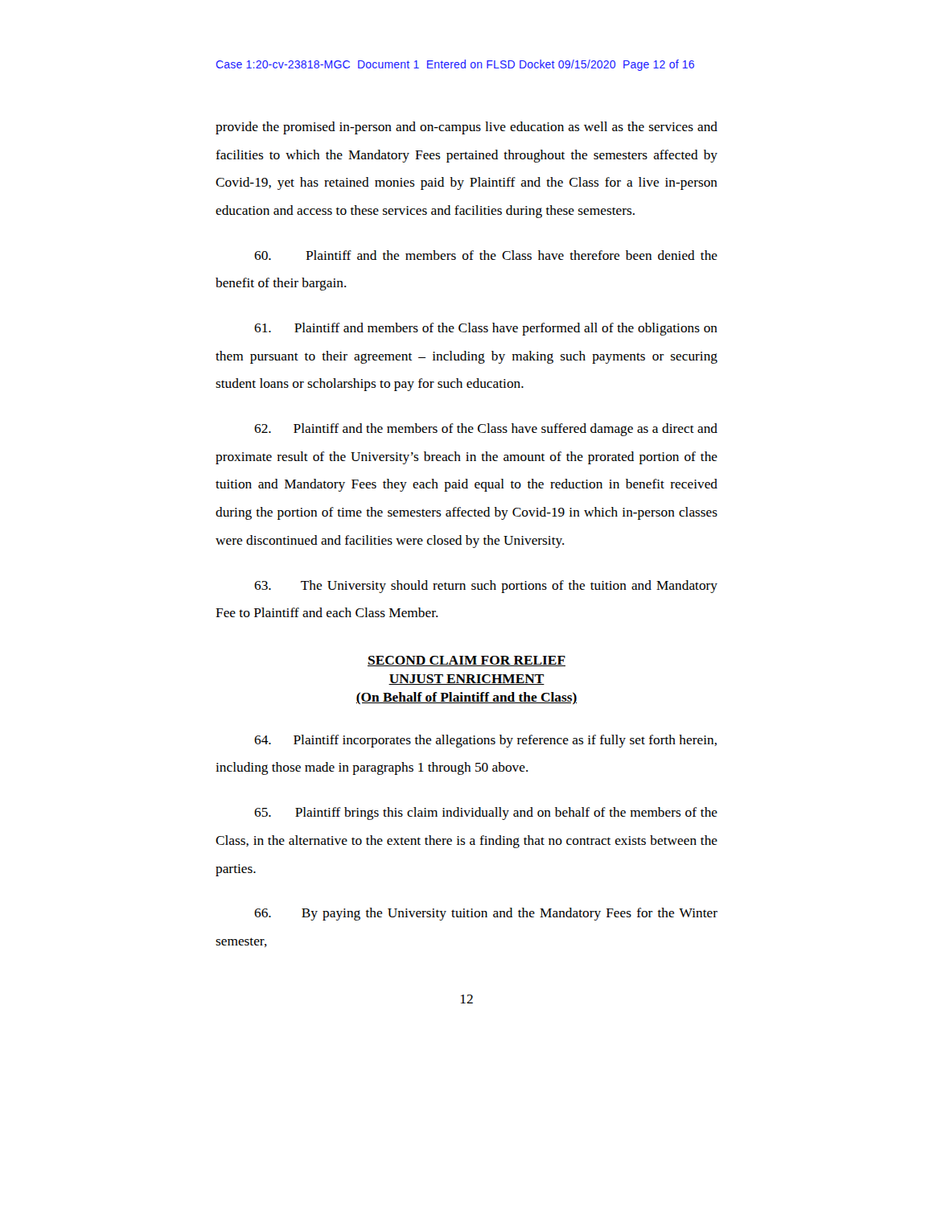Case 1:20-cv-23818-MGC Document 1 Entered on FLSD Docket 09/15/2020 Page 12 of 16
provide the promised in-person and on-campus live education as well as the services and facilities to which the Mandatory Fees pertained throughout the semesters affected by Covid-19, yet has retained monies paid by Plaintiff and the Class for a live in-person education and access to these services and facilities during these semesters.
60. Plaintiff and the members of the Class have therefore been denied the benefit of their bargain.
61. Plaintiff and members of the Class have performed all of the obligations on them pursuant to their agreement – including by making such payments or securing student loans or scholarships to pay for such education.
62. Plaintiff and the members of the Class have suffered damage as a direct and proximate result of the University’s breach in the amount of the prorated portion of the tuition and Mandatory Fees they each paid equal to the reduction in benefit received during the portion of time the semesters affected by Covid-19 in which in-person classes were discontinued and facilities were closed by the University.
63. The University should return such portions of the tuition and Mandatory Fee to Plaintiff and each Class Member.
SECOND CLAIM FOR RELIEF UNJUST ENRICHMENT (On Behalf of Plaintiff and the Class)
64. Plaintiff incorporates the allegations by reference as if fully set forth herein, including those made in paragraphs 1 through 50 above.
65. Plaintiff brings this claim individually and on behalf of the members of the Class, in the alternative to the extent there is a finding that no contract exists between the parties.
66. By paying the University tuition and the Mandatory Fees for the Winter semester,
12